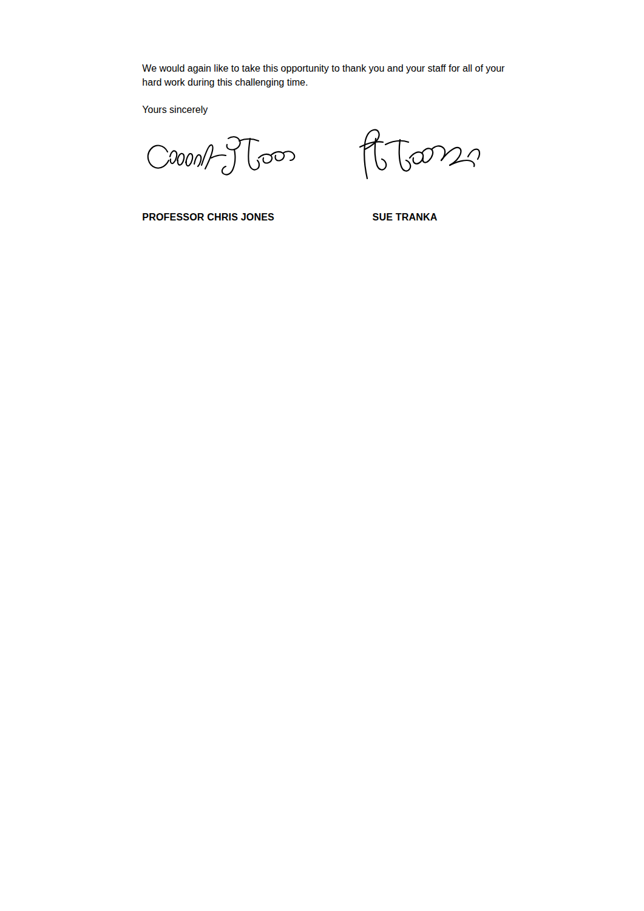We would again like to take this opportunity to thank you and your staff for all of your hard work during this challenging time.
Yours sincerely
PROFESSOR CHRIS JONES SUE TRANKA